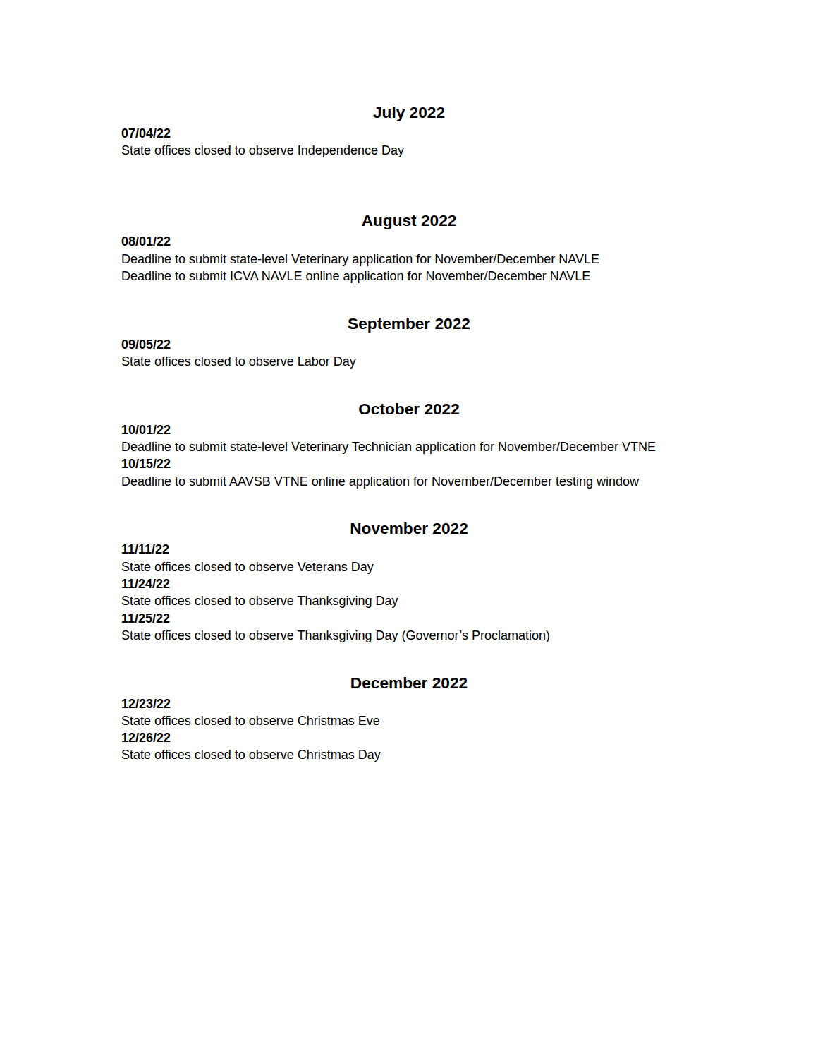July 2022
07/04/22
State offices closed to observe Independence Day
August 2022
08/01/22
Deadline to submit state-level Veterinary application for November/December NAVLE
Deadline to submit ICVA NAVLE online application for November/December NAVLE
September 2022
09/05/22
State offices closed to observe Labor Day
October 2022
10/01/22
Deadline to submit state-level Veterinary Technician application for November/December VTNE
10/15/22
Deadline to submit AAVSB VTNE online application for November/December testing window
November 2022
11/11/22
State offices closed to observe Veterans Day
11/24/22
State offices closed to observe Thanksgiving Day
11/25/22
State offices closed to observe Thanksgiving Day (Governor’s Proclamation)
December 2022
12/23/22
State offices closed to observe Christmas Eve
12/26/22
State offices closed to observe Christmas Day